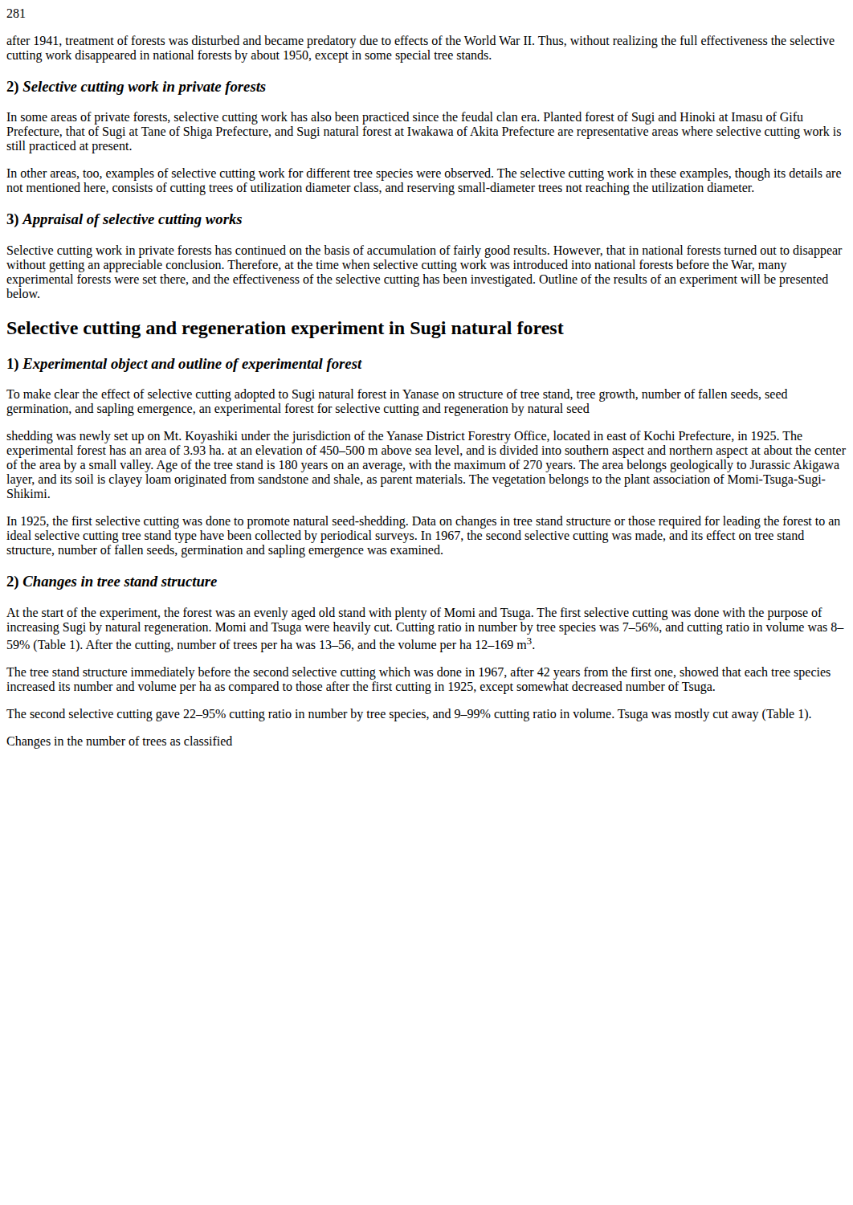281
after 1941, treatment of forests was disturbed and became predatory due to effects of the World War II. Thus, without realizing the full effectiveness the selective cutting work disappeared in national forests by about 1950, except in some special tree stands.
2) Selective cutting work in private forests
In some areas of private forests, selective cutting work has also been practiced since the feudal clan era. Planted forest of Sugi and Hinoki at Imasu of Gifu Prefecture, that of Sugi at Tane of Shiga Prefecture, and Sugi natural forest at Iwakawa of Akita Prefecture are representative areas where selective cutting work is still practiced at present.
In other areas, too, examples of selective cutting work for different tree species were observed. The selective cutting work in these examples, though its details are not mentioned here, consists of cutting trees of utilization diameter class, and reserving small-diameter trees not reaching the utilization diameter.
3) Appraisal of selective cutting works
Selective cutting work in private forests has continued on the basis of accumulation of fairly good results. However, that in national forests turned out to disappear without getting an appreciable conclusion. Therefore, at the time when selective cutting work was introduced into national forests before the War, many experimental forests were set there, and the effectiveness of the selective cutting has been investigated. Outline of the results of an experiment will be presented below.
Selective cutting and regeneration experiment in Sugi natural forest
1) Experimental object and outline of experimental forest
To make clear the effect of selective cutting adopted to Sugi natural forest in Yanase on structure of tree stand, tree growth, number of fallen seeds, seed germination, and sapling emergence, an experimental forest for selective cutting and regeneration by natural seed
shedding was newly set up on Mt. Koyashiki under the jurisdiction of the Yanase District Forestry Office, located in east of Kochi Prefecture, in 1925. The experimental forest has an area of 3.93 ha. at an elevation of 450–500 m above sea level, and is divided into southern aspect and northern aspect at about the center of the area by a small valley. Age of the tree stand is 180 years on an average, with the maximum of 270 years. The area belongs geologically to Jurassic Akigawa layer, and its soil is clayey loam originated from sandstone and shale, as parent materials. The vegetation belongs to the plant association of Momi-Tsuga-Sugi-Shikimi.
In 1925, the first selective cutting was done to promote natural seed-shedding. Data on changes in tree stand structure or those required for leading the forest to an ideal selective cutting tree stand type have been collected by periodical surveys. In 1967, the second selective cutting was made, and its effect on tree stand structure, number of fallen seeds, germination and sapling emergence was examined.
2) Changes in tree stand structure
At the start of the experiment, the forest was an evenly aged old stand with plenty of Momi and Tsuga. The first selective cutting was done with the purpose of increasing Sugi by natural regeneration. Momi and Tsuga were heavily cut. Cutting ratio in number by tree species was 7–56%, and cutting ratio in volume was 8–59% (Table 1). After the cutting, number of trees per ha was 13–56, and the volume per ha 12–169 m3.
The tree stand structure immediately before the second selective cutting which was done in 1967, after 42 years from the first one, showed that each tree species increased its number and volume per ha as compared to those after the first cutting in 1925, except somewhat decreased number of Tsuga.
The second selective cutting gave 22–95% cutting ratio in number by tree species, and 9–99% cutting ratio in volume. Tsuga was mostly cut away (Table 1).
Changes in the number of trees as classified